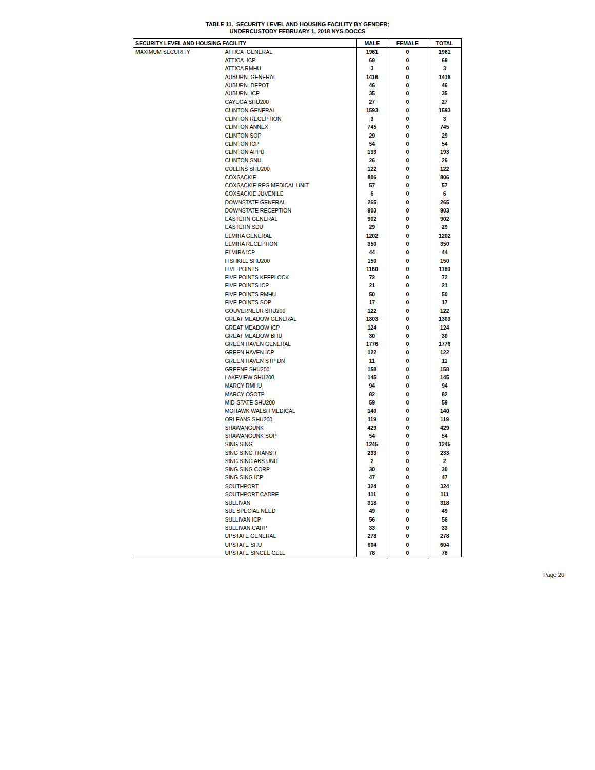TABLE 11. SECURITY LEVEL AND HOUSING FACILITY BY GENDER;
UNDERCUSTODY FEBRUARY 1, 2018 NYS-DOCCS
| SECURITY LEVEL AND HOUSING FACILITY | MALE | FEMALE | TOTAL |
| --- | --- | --- | --- |
| MAXIMUM SECURITY | ATTICA GENERAL | 1961 | 0 | 1961 |
| | ATTICA ICP | 69 | 0 | 69 |
| | ATTICA RMHU | 3 | 0 | 3 |
| | AUBURN GENERAL | 1416 | 0 | 1416 |
| | AUBURN DEPOT | 46 | 0 | 46 |
| | AUBURN ICP | 35 | 0 | 35 |
| | CAYUGA SHU200 | 27 | 0 | 27 |
| | CLINTON GENERAL | 1593 | 0 | 1593 |
| | CLINTON RECEPTION | 3 | 0 | 3 |
| | CLINTON ANNEX | 745 | 0 | 745 |
| | CLINTON SOP | 29 | 0 | 29 |
| | CLINTON ICP | 54 | 0 | 54 |
| | CLINTON APPU | 193 | 0 | 193 |
| | CLINTON SNU | 26 | 0 | 26 |
| | COLLINS SHU200 | 122 | 0 | 122 |
| | COXSACKIE | 806 | 0 | 806 |
| | COXSACKIE REG.MEDICAL UNIT | 57 | 0 | 57 |
| | COXSACKIE JUVENILE | 6 | 0 | 6 |
| | DOWNSTATE GENERAL | 265 | 0 | 265 |
| | DOWNSTATE RECEPTION | 903 | 0 | 903 |
| | EASTERN GENERAL | 902 | 0 | 902 |
| | EASTERN SDU | 29 | 0 | 29 |
| | ELMIRA GENERAL | 1202 | 0 | 1202 |
| | ELMIRA RECEPTION | 350 | 0 | 350 |
| | ELMIRA ICP | 44 | 0 | 44 |
| | FISHKILL SHU200 | 150 | 0 | 150 |
| | FIVE POINTS | 1160 | 0 | 1160 |
| | FIVE POINTS KEEPLOCK | 72 | 0 | 72 |
| | FIVE POINTS ICP | 21 | 0 | 21 |
| | FIVE POINTS RMHU | 50 | 0 | 50 |
| | FIVE POINTS SOP | 17 | 0 | 17 |
| | GOUVERNEUR SHU200 | 122 | 0 | 122 |
| | GREAT MEADOW GENERAL | 1303 | 0 | 1303 |
| | GREAT MEADOW ICP | 124 | 0 | 124 |
| | GREAT MEADOW BHU | 30 | 0 | 30 |
| | GREEN HAVEN GENERAL | 1776 | 0 | 1776 |
| | GREEN HAVEN ICP | 122 | 0 | 122 |
| | GREEN HAVEN STP DN | 11 | 0 | 11 |
| | GREENE SHU200 | 158 | 0 | 158 |
| | LAKEVIEW SHU200 | 145 | 0 | 145 |
| | MARCY RMHU | 94 | 0 | 94 |
| | MARCY OSOTP | 82 | 0 | 82 |
| | MID-STATE SHU200 | 59 | 0 | 59 |
| | MOHAWK WALSH MEDICAL | 140 | 0 | 140 |
| | ORLEANS SHU200 | 119 | 0 | 119 |
| | SHAWANGUNK | 429 | 0 | 429 |
| | SHAWANGUNK SOP | 54 | 0 | 54 |
| | SING SING | 1245 | 0 | 1245 |
| | SING SING TRANSIT | 233 | 0 | 233 |
| | SING SING ABS UNIT | 2 | 0 | 2 |
| | SING SING CORP | 30 | 0 | 30 |
| | SING SING ICP | 47 | 0 | 47 |
| | SOUTHPORT | 324 | 0 | 324 |
| | SOUTHPORT CADRE | 111 | 0 | 111 |
| | SULLIVAN | 318 | 0 | 318 |
| | SUL SPECIAL NEED | 49 | 0 | 49 |
| | SULLIVAN ICP | 56 | 0 | 56 |
| | SULLIVAN CARP | 33 | 0 | 33 |
| | UPSTATE GENERAL | 278 | 0 | 278 |
| | UPSTATE SHU | 604 | 0 | 604 |
| | UPSTATE SINGLE CELL | 78 | 0 | 78 |
Page 20